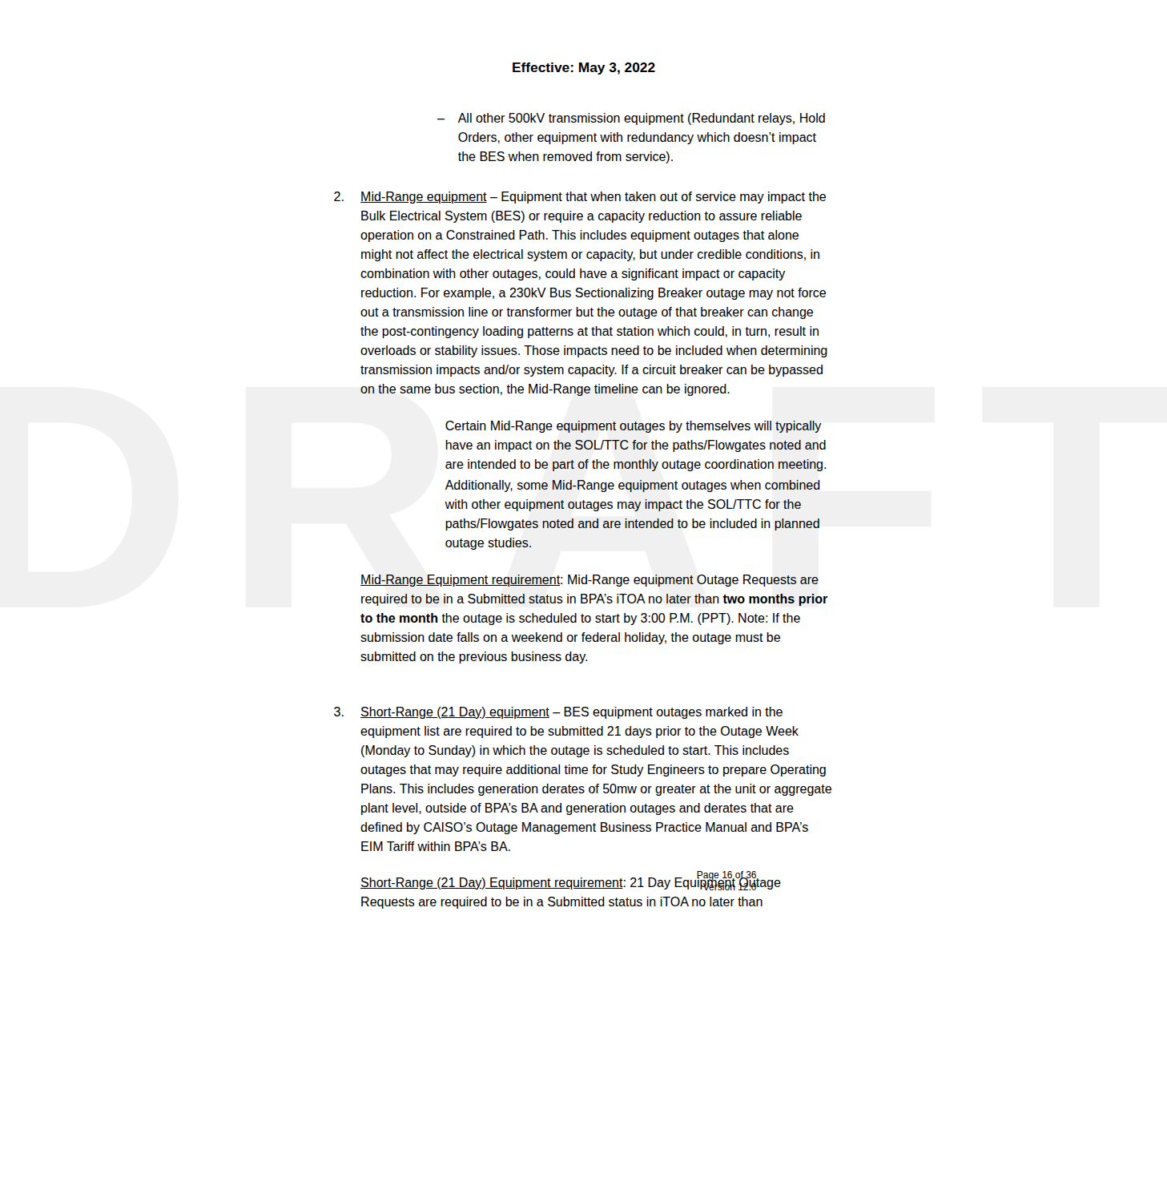DRAFT
Effective: May 3, 2022
–
All other 500kV transmission equipment (Redundant relays, Hold Orders, other equipment with redundancy which doesn’t impact the BES when removed from service).
2.
Mid-Range equipment – Equipment that when taken out of service may impact the Bulk Electrical System (BES) or require a capacity reduction to assure reliable operation on a Constrained Path. This includes equipment outages that alone might not affect the electrical system or capacity, but under credible conditions, in combination with other outages, could have a significant impact or capacity reduction. For example, a 230kV Bus Sectionalizing Breaker outage may not force out a transmission line or transformer but the outage of that breaker can change the post-contingency loading patterns at that station which could, in turn, result in overloads or stability issues. Those impacts need to be included when determining transmission impacts and/or system capacity. If a circuit breaker can be bypassed on the same bus section, the Mid-Range timeline can be ignored.
Certain Mid-Range equipment outages by themselves will typically have an impact on the SOL/TTC for the paths/Flowgates noted and are intended to be part of the monthly outage coordination meeting.
Additionally, some Mid-Range equipment outages when combined with other equipment outages may impact the SOL/TTC for the paths/Flowgates noted and are intended to be included in planned outage studies.
Mid-Range Equipment requirement: Mid-Range equipment Outage Requests are required to be in a Submitted status in BPA’s iTOA no later than two months prior to the month the outage is scheduled to start by 3:00 P.M. (PPT). Note: If the submission date falls on a weekend or federal holiday, the outage must be submitted on the previous business day.
3.
Short-Range (21 Day) equipment – BES equipment outages marked in the equipment list are required to be submitted 21 days prior to the Outage Week (Monday to Sunday) in which the outage is scheduled to start. This includes outages that may require additional time for Study Engineers to prepare Operating Plans. This includes generation derates of 50mw or greater at the unit or aggregate plant level, outside of BPA’s BA and generation outages and derates that are defined by CAISO’s Outage Management Business Practice Manual and BPA’s EIM Tariff within BPA’s BA.
Short-Range (21 Day) Equipment requirement: 21 Day Equipment Outage Requests are required to be in a Submitted status in iTOA no later than
Page 16 of 36
Version 12.0